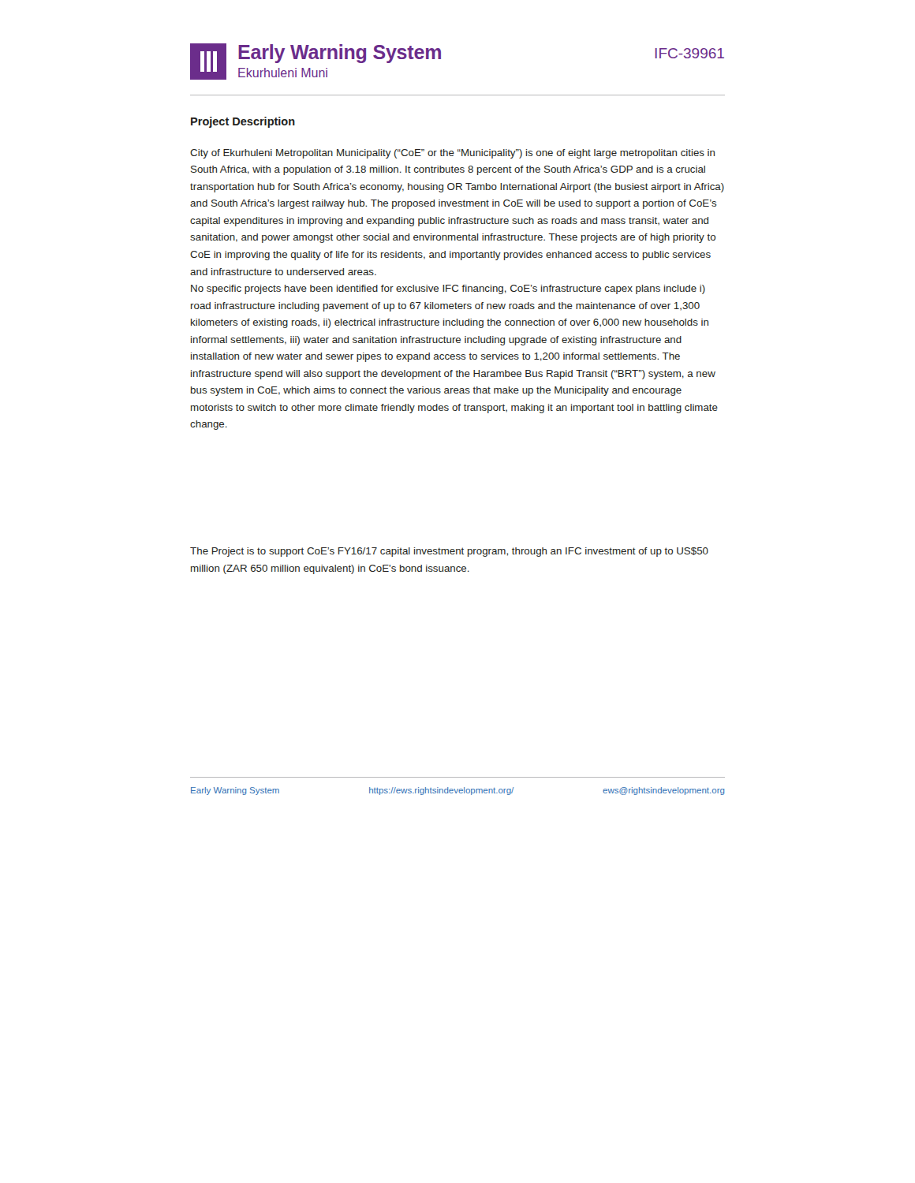Early Warning System
Ekurhuleni Muni
IFC-39961
Project Description
City of Ekurhuleni Metropolitan Municipality (“CoE” or the “Municipality”) is one of eight large metropolitan cities in South Africa, with a population of 3.18 million. It contributes 8 percent of the South Africa’s GDP and is a crucial transportation hub for South Africa’s economy, housing OR Tambo International Airport (the busiest airport in Africa) and South Africa’s largest railway hub. The proposed investment in CoE will be used to support a portion of CoE’s capital expenditures in improving and expanding public infrastructure such as roads and mass transit, water and sanitation, and power amongst other social and environmental infrastructure. These projects are of high priority to CoE in improving the quality of life for its residents, and importantly provides enhanced access to public services and infrastructure to underserved areas.
No specific projects have been identified for exclusive IFC financing, CoE’s infrastructure capex plans include i) road infrastructure including pavement of up to 67 kilometers of new roads and the maintenance of over 1,300 kilometers of existing roads, ii) electrical infrastructure including the connection of over 6,000 new households in informal settlements, iii) water and sanitation infrastructure including upgrade of existing infrastructure and installation of new water and sewer pipes to expand access to services to 1,200 informal settlements. The infrastructure spend will also support the development of the Harambee Bus Rapid Transit (“BRT”) system, a new bus system in CoE, which aims to connect the various areas that make up the Municipality and encourage motorists to switch to other more climate friendly modes of transport, making it an important tool in battling climate change.
The Project is to support CoE’s FY16/17 capital investment program, through an IFC investment of up to US$50 million (ZAR 650 million equivalent) in CoE's bond issuance.
Early Warning System
https://ews.rightsindevelopment.org/
ews@rightsindevelopment.org